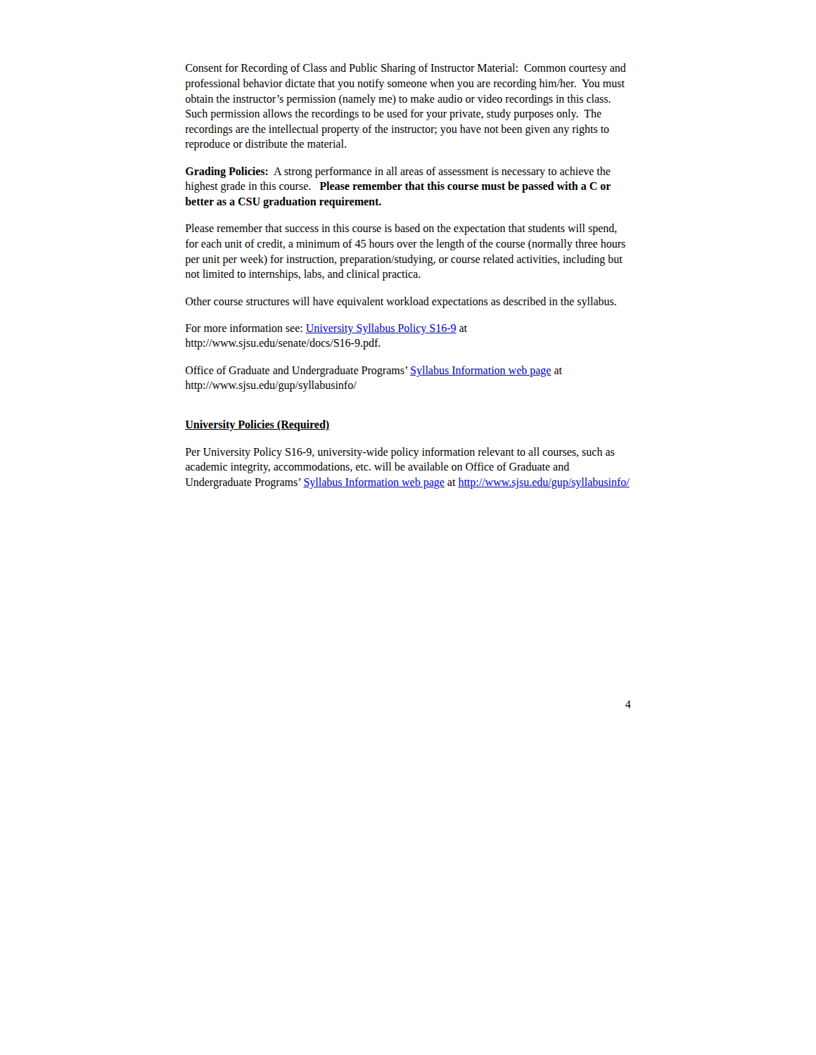Consent for Recording of Class and Public Sharing of Instructor Material: Common courtesy and professional behavior dictate that you notify someone when you are recording him/her. You must obtain the instructor’s permission (namely me) to make audio or video recordings in this class. Such permission allows the recordings to be used for your private, study purposes only. The recordings are the intellectual property of the instructor; you have not been given any rights to reproduce or distribute the material.
Grading Policies: A strong performance in all areas of assessment is necessary to achieve the highest grade in this course. Please remember that this course must be passed with a C or better as a CSU graduation requirement.
Please remember that success in this course is based on the expectation that students will spend, for each unit of credit, a minimum of 45 hours over the length of the course (normally three hours per unit per week) for instruction, preparation/studying, or course related activities, including but not limited to internships, labs, and clinical practica.
Other course structures will have equivalent workload expectations as described in the syllabus.
For more information see: University Syllabus Policy S16-9 at http://www.sjsu.edu/senate/docs/S16-9.pdf.
Office of Graduate and Undergraduate Programs’ Syllabus Information web page at http://www.sjsu.edu/gup/syllabusinfo/
University Policies (Required)
Per University Policy S16-9, university-wide policy information relevant to all courses, such as academic integrity, accommodations, etc. will be available on Office of Graduate and Undergraduate Programs’ Syllabus Information web page at http://www.sjsu.edu/gup/syllabusinfo/
4